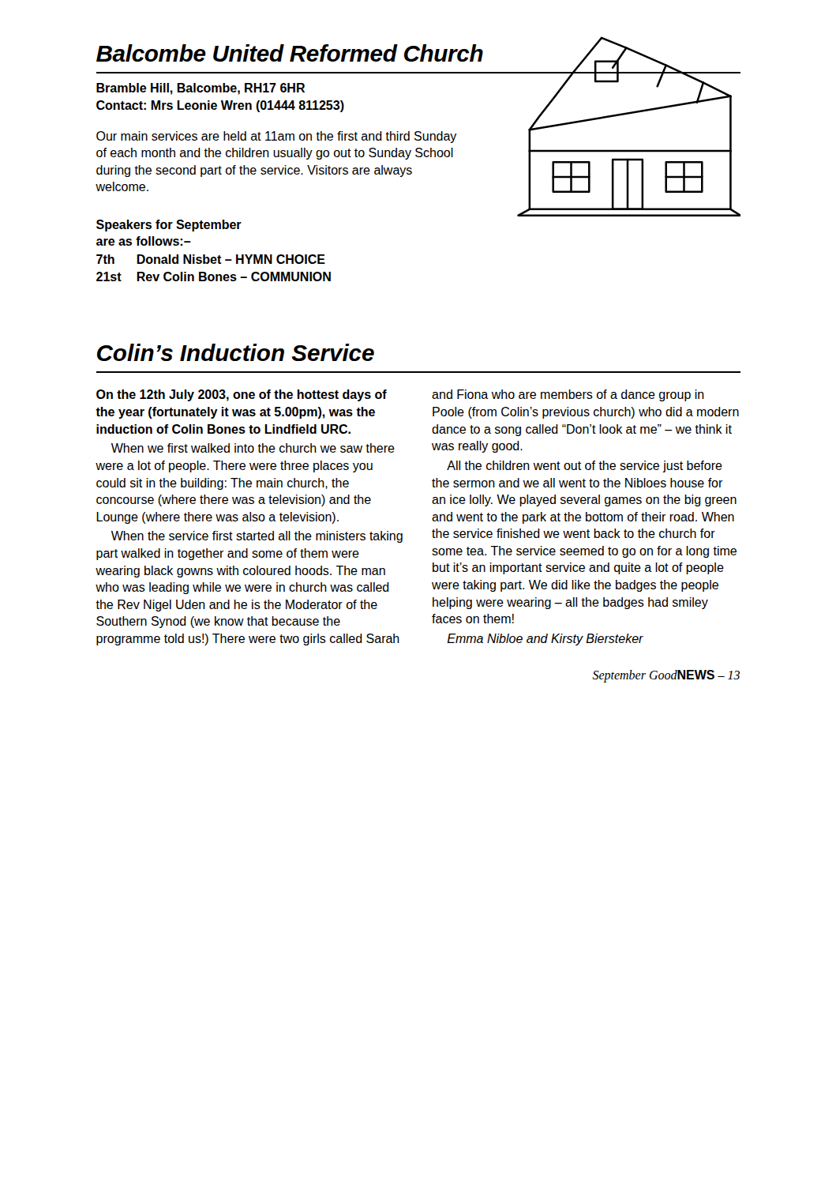Balcombe United Reformed Church
Bramble Hill, Balcombe, RH17 6HR
Contact: Mrs Leonie Wren (01444 811253)
Our main services are held at 11am on the first and third Sunday of each month and the children usually go out to Sunday School during the second part of the service. Visitors are always welcome.
Speakers for September
are as follows:–
| 7th | Donald Nisbet – HYMN CHOICE |
| 21st | Rev Colin Bones – COMMUNION |
Colin’s Induction Service
On the 12th July 2003, one of the hottest days of the year (fortunately it was at 5.00pm), was the induction of Colin Bones to Lindfield URC.
When we first walked into the church we saw there were a lot of people. There were three places you could sit in the building: The main church, the concourse (where there was a television) and the Lounge (where there was also a television).
When the service first started all the ministers taking part walked in together and some of them were wearing black gowns with coloured hoods. The man who was leading while we were in church was called the Rev Nigel Uden and he is the Moderator of the Southern Synod (we know that because the programme told us!) There were two girls called Sarah and Fiona who are members of a dance group in Poole (from Colin’s previous church) who did a modern dance to a song called “Don’t look at me” – we think it was really good.
All the children went out of the service just before the sermon and we all went to the Nibloes house for an ice lolly. We played several games on the big green and went to the park at the bottom of their road. When the service finished we went back to the church for some tea. The service seemed to go on for a long time but it’s an important service and quite a lot of people were taking part. We did like the badges the people helping were wearing – all the badges had smiley faces on them!
Emma Nibloe and Kirsty Biersteker
September GoodNEWS – 13